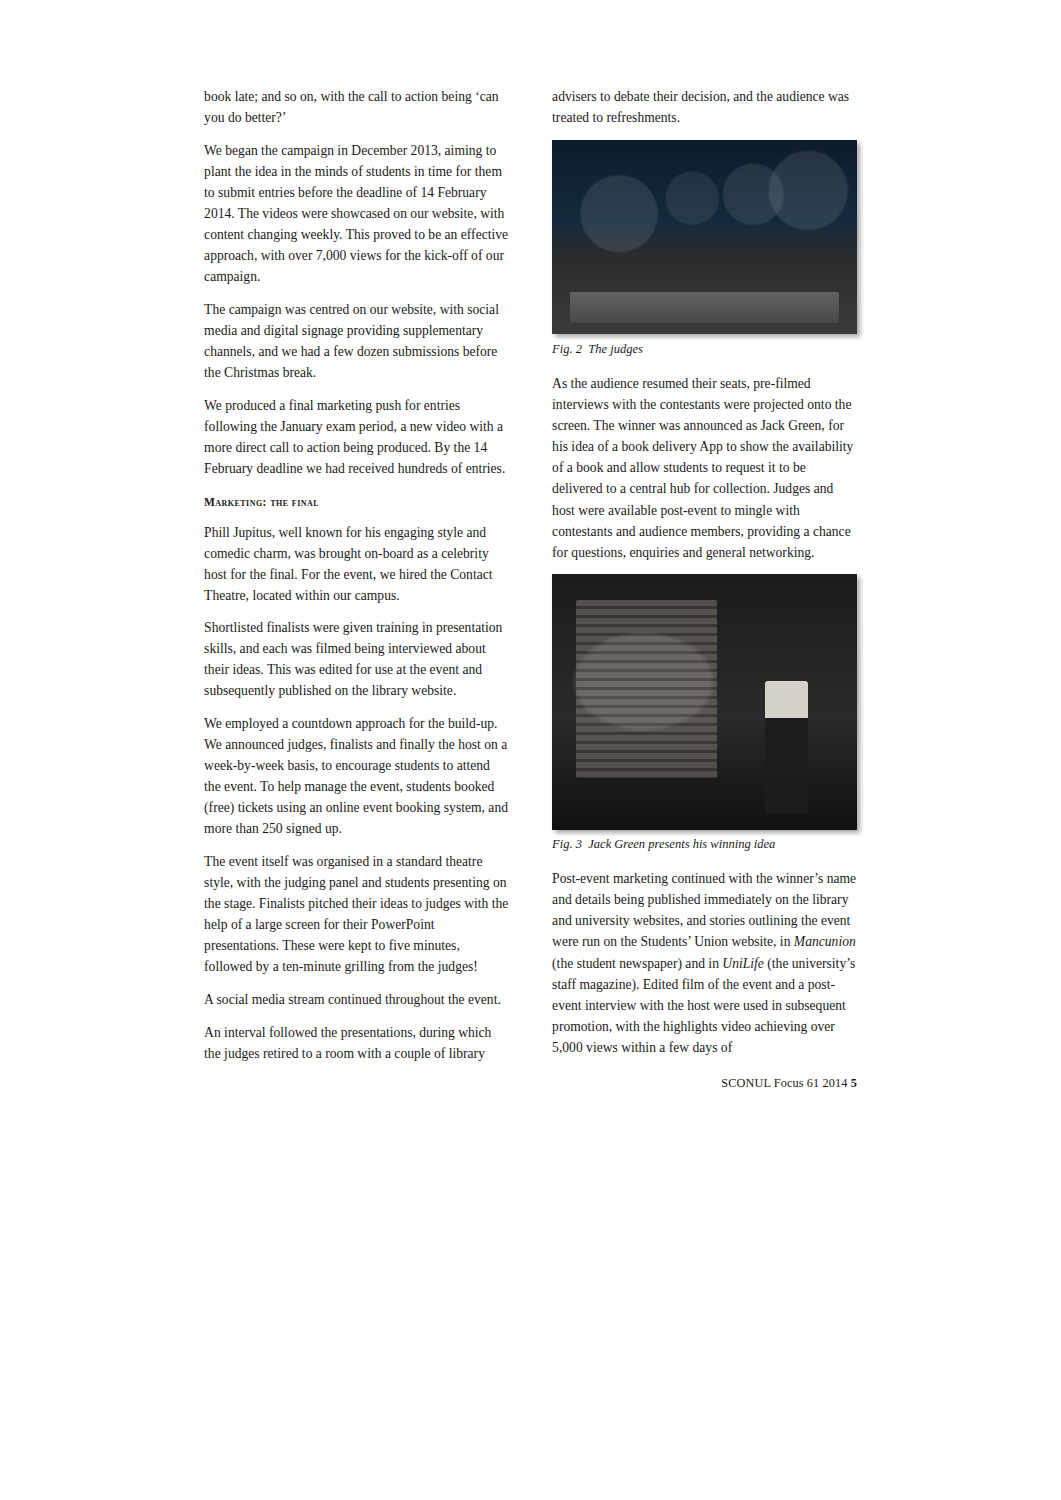book late; and so on, with the call to action being ‘can you do better?’
We began the campaign in December 2013, aiming to plant the idea in the minds of students in time for them to submit entries before the deadline of 14 February 2014. The videos were showcased on our website, with content changing weekly. This proved to be an effective approach, with over 7,000 views for the kick-off of our campaign.
The campaign was centred on our website, with social media and digital signage providing supplementary channels, and we had a few dozen submissions before the Christmas break.
We produced a final marketing push for entries following the January exam period, a new video with a more direct call to action being produced. By the 14 February deadline we had received hundreds of entries.
Marketing: the final
Phill Jupitus, well known for his engaging style and comedic charm, was brought on-board as a celebrity host for the final. For the event, we hired the Contact Theatre, located within our campus.
Shortlisted finalists were given training in presentation skills, and each was filmed being interviewed about their ideas. This was edited for use at the event and subsequently published on the library website.
We employed a countdown approach for the build-up. We announced judges, finalists and finally the host on a week-by-week basis, to encourage students to attend the event. To help manage the event, students booked (free) tickets using an online event booking system, and more than 250 signed up.
The event itself was organised in a standard theatre style, with the judging panel and students presenting on the stage. Finalists pitched their ideas to judges with the help of a large screen for their PowerPoint presentations. These were kept to five minutes, followed by a ten-minute grilling from the judges!
A social media stream continued throughout the event.
An interval followed the presentations, during which the judges retired to a room with a couple of library advisers to debate their decision, and the audience was treated to refreshments.
Fig. 2 The judges
As the audience resumed their seats, pre-filmed interviews with the contestants were projected onto the screen. The winner was announced as Jack Green, for his idea of a book delivery App to show the availability of a book and allow students to request it to be delivered to a central hub for collection. Judges and host were available post-event to mingle with contestants and audience members, providing a chance for questions, enquiries and general networking.
Fig. 3 Jack Green presents his winning idea
Post-event marketing continued with the winner’s name and details being published immediately on the library and university websites, and stories outlining the event were run on the Students’ Union website, in Mancunion (the student newspaper) and in UniLife (the university’s staff magazine). Edited film of the event and a post-event interview with the host were used in subsequent promotion, with the highlights video achieving over 5,000 views within a few days of
SCONUL Focus 61 2014 5